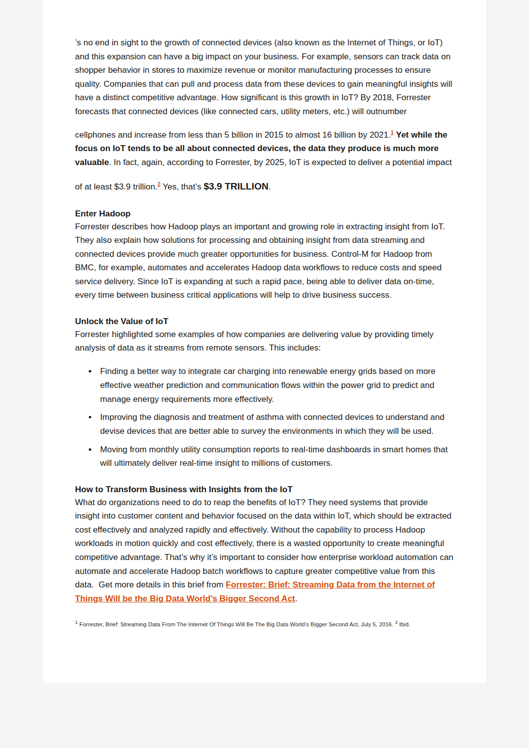’s no end in sight to the growth of connected devices (also known as the Internet of Things, or IoT) and this expansion can have a big impact on your business. For example, sensors can track data on shopper behavior in stores to maximize revenue or monitor manufacturing processes to ensure quality. Companies that can pull and process data from these devices to gain meaningful insights will have a distinct competitive advantage. How significant is this growth in IoT? By 2018, Forrester forecasts that connected devices (like connected cars, utility meters, etc.) will outnumber
cellphones and increase from less than 5 billion in 2015 to almost 16 billion by 2021.1 Yet while the focus on IoT tends to be all about connected devices, the data they produce is much more valuable. In fact, again, according to Forrester, by 2025, IoT is expected to deliver a potential impact
of at least $3.9 trillion.2 Yes, that’s $3.9 TRILLION.
Enter Hadoop
Forrester describes how Hadoop plays an important and growing role in extracting insight from IoT. They also explain how solutions for processing and obtaining insight from data streaming and connected devices provide much greater opportunities for business. Control-M for Hadoop from BMC, for example, automates and accelerates Hadoop data workflows to reduce costs and speed service delivery. Since IoT is expanding at such a rapid pace, being able to deliver data on-time, every time between business critical applications will help to drive business success.
Unlock the Value of IoT
Forrester highlighted some examples of how companies are delivering value by providing timely analysis of data as it streams from remote sensors. This includes:
Finding a better way to integrate car charging into renewable energy grids based on more effective weather prediction and communication flows within the power grid to predict and manage energy requirements more effectively.
Improving the diagnosis and treatment of asthma with connected devices to understand and devise devices that are better able to survey the environments in which they will be used.
Moving from monthly utility consumption reports to real-time dashboards in smart homes that will ultimately deliver real-time insight to millions of customers.
How to Transform Business with Insights from the IoT
What do organizations need to do to reap the benefits of IoT? They need systems that provide insight into customer content and behavior focused on the data within IoT, which should be extracted cost effectively and analyzed rapidly and effectively. Without the capability to process Hadoop workloads in motion quickly and cost effectively, there is a wasted opportunity to create meaningful competitive advantage. That’s why it’s important to consider how enterprise workload automation can automate and accelerate Hadoop batch workflows to capture greater competitive value from this data. Get more details in this brief from Forrester: Brief: Streaming Data from the Internet of Things Will be the Big Data World’s Bigger Second Act.
1 Forrester, Brief: Streaming Data From The Internet Of Things Will Be The Big Data World’s Bigger Second Act, July 5, 2016. 2 Ibid.